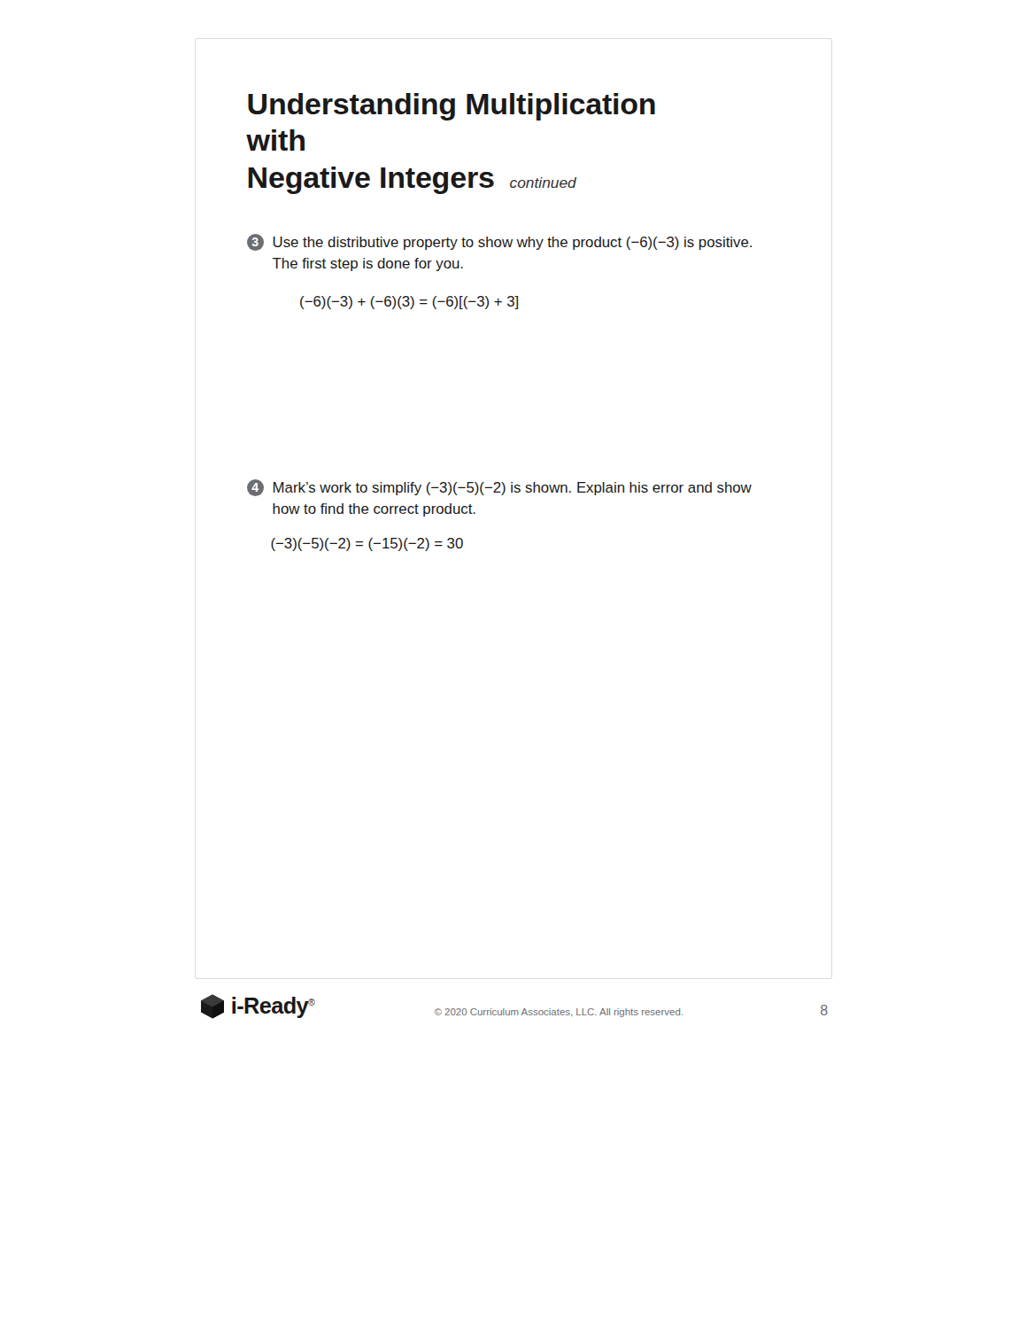Understanding Multiplication with
Negative Integers continued
3
Use the distributive property to show why the product (−6)(−3) is positive. The first step is done for you.
(−6)(−3) + (−6)(3) = (−6)[(−3) + 3]
4
Mark’s work to simplify (−3)(−5)(−2) is shown. Explain his error and show how to find the correct product.
(−3)(−5)(−2) = (−15)(−2) = 30
i-Ready®
© 2020 Curriculum Associates, LLC. All rights reserved.
8